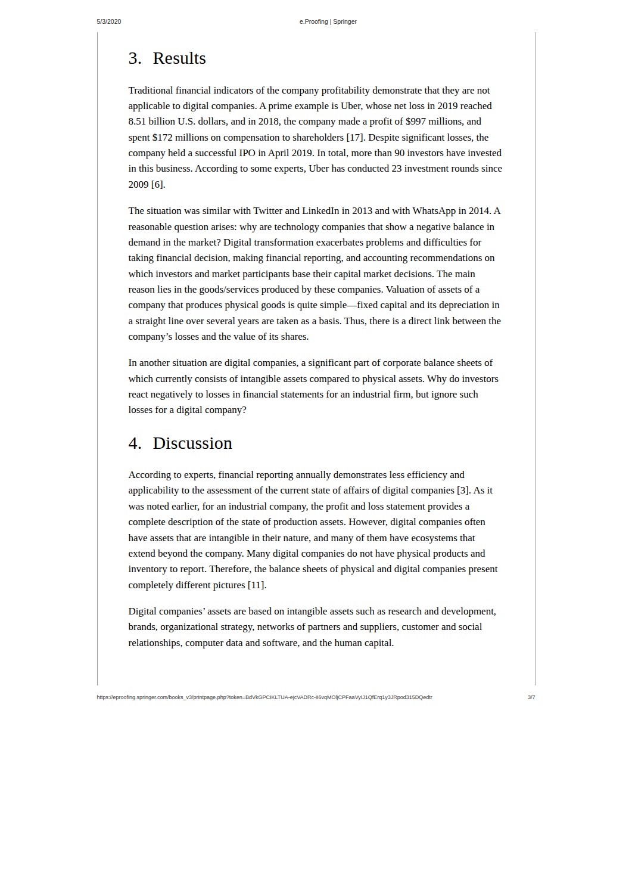5/3/2020 e.Proofing | Springer
3. Results
Traditional financial indicators of the company profitability demonstrate that they are not applicable to digital companies. A prime example is Uber, whose net loss in 2019 reached 8.51 billion U.S. dollars, and in 2018, the company made a profit of $997 millions, and spent $172 millions on compensation to shareholders [17]. Despite significant losses, the company held a successful IPO in April 2019. In total, more than 90 investors have invested in this business. According to some experts, Uber has conducted 23 investment rounds since 2009 [6].
The situation was similar with Twitter and LinkedIn in 2013 and with WhatsApp in 2014. A reasonable question arises: why are technology companies that show a negative balance in demand in the market? Digital transformation exacerbates problems and difficulties for taking financial decision, making financial reporting, and accounting recommendations on which investors and market participants base their capital market decisions. The main reason lies in the goods/services produced by these companies. Valuation of assets of a company that produces physical goods is quite simple—fixed capital and its depreciation in a straight line over several years are taken as a basis. Thus, there is a direct link between the company’s losses and the value of its shares.
In another situation are digital companies, a significant part of corporate balance sheets of which currently consists of intangible assets compared to physical assets. Why do investors react negatively to losses in financial statements for an industrial firm, but ignore such losses for a digital company?
4. Discussion
According to experts, financial reporting annually demonstrates less efficiency and applicability to the assessment of the current state of affairs of digital companies [3]. As it was noted earlier, for an industrial company, the profit and loss statement provides a complete description of the state of production assets. However, digital companies often have assets that are intangible in their nature, and many of them have ecosystems that extend beyond the company. Many digital companies do not have physical products and inventory to report. Therefore, the balance sheets of physical and digital companies present completely different pictures [11].
Digital companies’ assets are based on intangible assets such as research and development, brands, organizational strategy, networks of partners and suppliers, customer and social relationships, computer data and software, and the human capital.
https://eproofing.springer.com/books_v3/printpage.php?token=BdVkGPCIKLTUA-ejcVADRc-iI6vqMOljCPFaaVyIJ1QfErq1y3JRpod315DQedtr 3/7